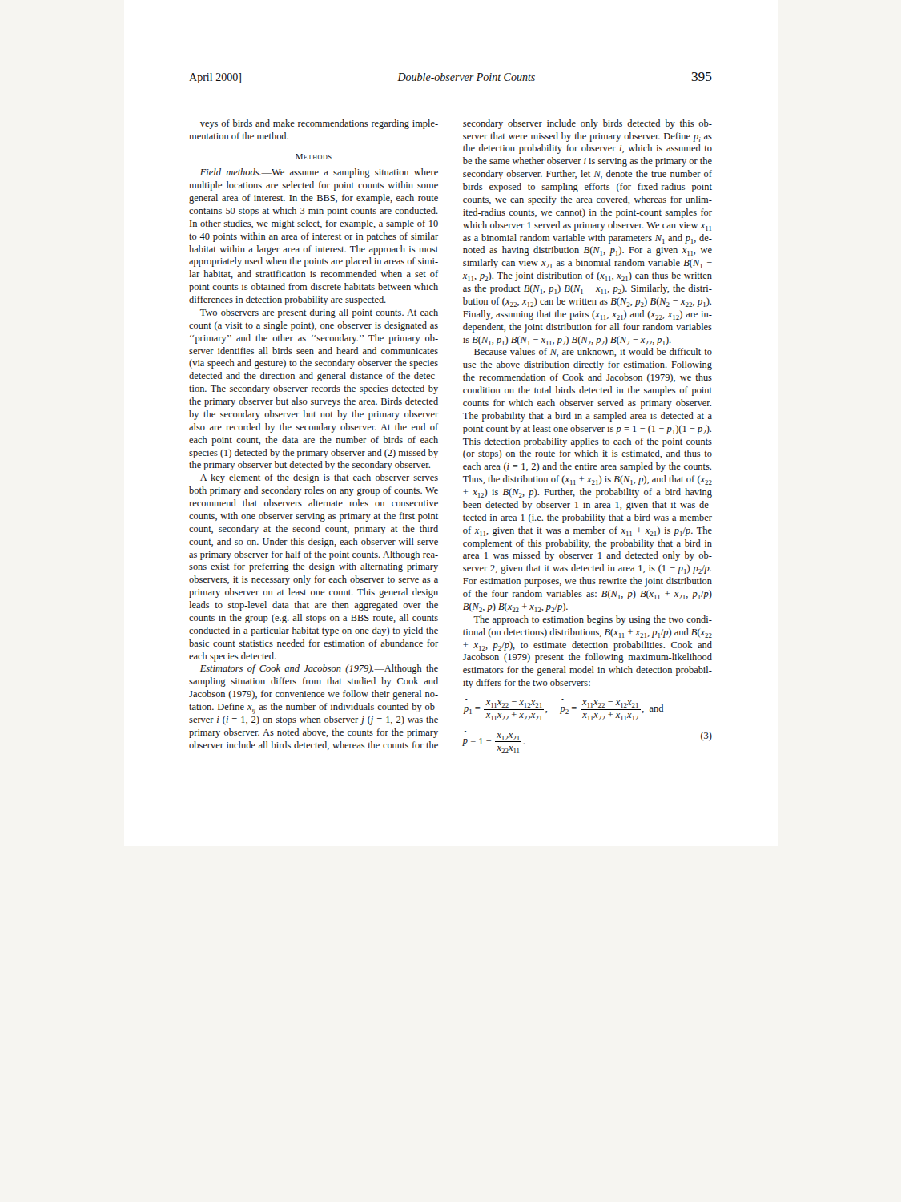April 2000] Double-observer Point Counts 395
veys of birds and make recommendations regarding implementation of the method.
Methods
Field methods.—We assume a sampling situation where multiple locations are selected for point counts within some general area of interest. In the BBS, for example, each route contains 50 stops at which 3-min point counts are conducted. In other studies, we might select, for example, a sample of 10 to 40 points within an area of interest or in patches of similar habitat within a larger area of interest. The approach is most appropriately used when the points are placed in areas of similar habitat, and stratification is recommended when a set of point counts is obtained from discrete habitats between which differences in detection probability are suspected.
Two observers are present during all point counts. At each count (a visit to a single point), one observer is designated as ‘‘primary’’ and the other as ‘‘secondary.’’ The primary observer identifies all birds seen and heard and communicates (via speech and gesture) to the secondary observer the species detected and the direction and general distance of the detection. The secondary observer records the species detected by the primary observer but also surveys the area. Birds detected by the secondary observer but not by the primary observer also are recorded by the secondary observer. At the end of each point count, the data are the number of birds of each species (1) detected by the primary observer and (2) missed by the primary observer but detected by the secondary observer.
A key element of the design is that each observer serves both primary and secondary roles on any group of counts. We recommend that observers alternate roles on consecutive counts, with one observer serving as primary at the first point count, secondary at the second count, primary at the third count, and so on. Under this design, each observer will serve as primary observer for half of the point counts. Although reasons exist for preferring the design with alternating primary observers, it is necessary only for each observer to serve as a primary observer on at least one count. This general design leads to stop-level data that are then aggregated over the counts in the group (e.g. all stops on a BBS route, all counts conducted in a particular habitat type on one day) to yield the basic count statistics needed for estimation of abundance for each species detected.
Estimators of Cook and Jacobson (1979).—Although the sampling situation differs from that studied by Cook and Jacobson (1979), for convenience we follow their general notation. Define xij as the number of individuals counted by observer i (i = 1, 2) on stops when observer j (j = 1, 2) was the primary observer. As noted above, the counts for the primary observer include all birds detected, whereas the counts for the secondary observer include only birds detected by this observer that were missed by the primary observer. Define pi as the detection probability for observer i, which is assumed to be the same whether observer i is serving as the primary or the secondary observer. Further, let Ni denote the true number of birds exposed to sampling efforts (for fixed-radius point counts, we can specify the area covered, whereas for unlimited-radius counts, we cannot) in the point-count samples for which observer 1 served as primary observer. We can view x11 as a binomial random variable with parameters N1 and p1, denoted as having distribution B(N1, p1). For a given x11, we similarly can view x21 as a binomial random variable B(N1 − x11, p2). The joint distribution of (x11, x21) can thus be written as the product B(N1, p1) B(N1 − x11, p2). Similarly, the distribution of (x22, x12) can be written as B(N2, p2) B(N2 − x22, p1). Finally, assuming that the pairs (x11, x21) and (x22, x12) are independent, the joint distribution for all four random variables is B(N1, p1) B(N1 − x11, p2) B(N2, p2) B(N2 − x22, p1).
Because values of Ni are unknown, it would be difficult to use the above distribution directly for estimation. Following the recommendation of Cook and Jacobson (1979), we thus condition on the total birds detected in the samples of point counts for which each observer served as primary observer. The probability that a bird in a sampled area is detected at a point count by at least one observer is p = 1 − (1 − p1)(1 − p2). This detection probability applies to each of the point counts (or stops) on the route for which it is estimated, and thus to each area (i = 1, 2) and the entire area sampled by the counts. Thus, the distribution of (x11 + x21) is B(N1, p), and that of (x22 + x12) is B(N2, p). Further, the probability of a bird having been detected by observer 1 in area 1, given that it was detected in area 1 (i.e. the probability that a bird was a member of x11, given that it was a member of x11 + x21) is p1/p. The complement of this probability, the probability that a bird in area 1 was missed by observer 1 and detected only by observer 2, given that it was detected in area 1, is (1 − p1) p2/p. For estimation purposes, we thus rewrite the joint distribution of the four random variables as: B(N1, p) B(x11 + x21, p1/p) B(N2, p) B(x22 + x12, p2/p).
The approach to estimation begins by using the two conditional (on detections) distributions, B(x11 + x21, p1/p) and B(x22 + x12, p2/p), to estimate detection probabilities. Cook and Jacobson (1979) present the following maximum-likelihood estimators for the general model in which detection probability differs for the two observers:
p1 = x11x22 − x12x21 x11x22 + x22x21 , p2 = x11x22 − x12x21 x11x22 + x11x12 , and (3) p = 1 − x12x21 x22x11 .